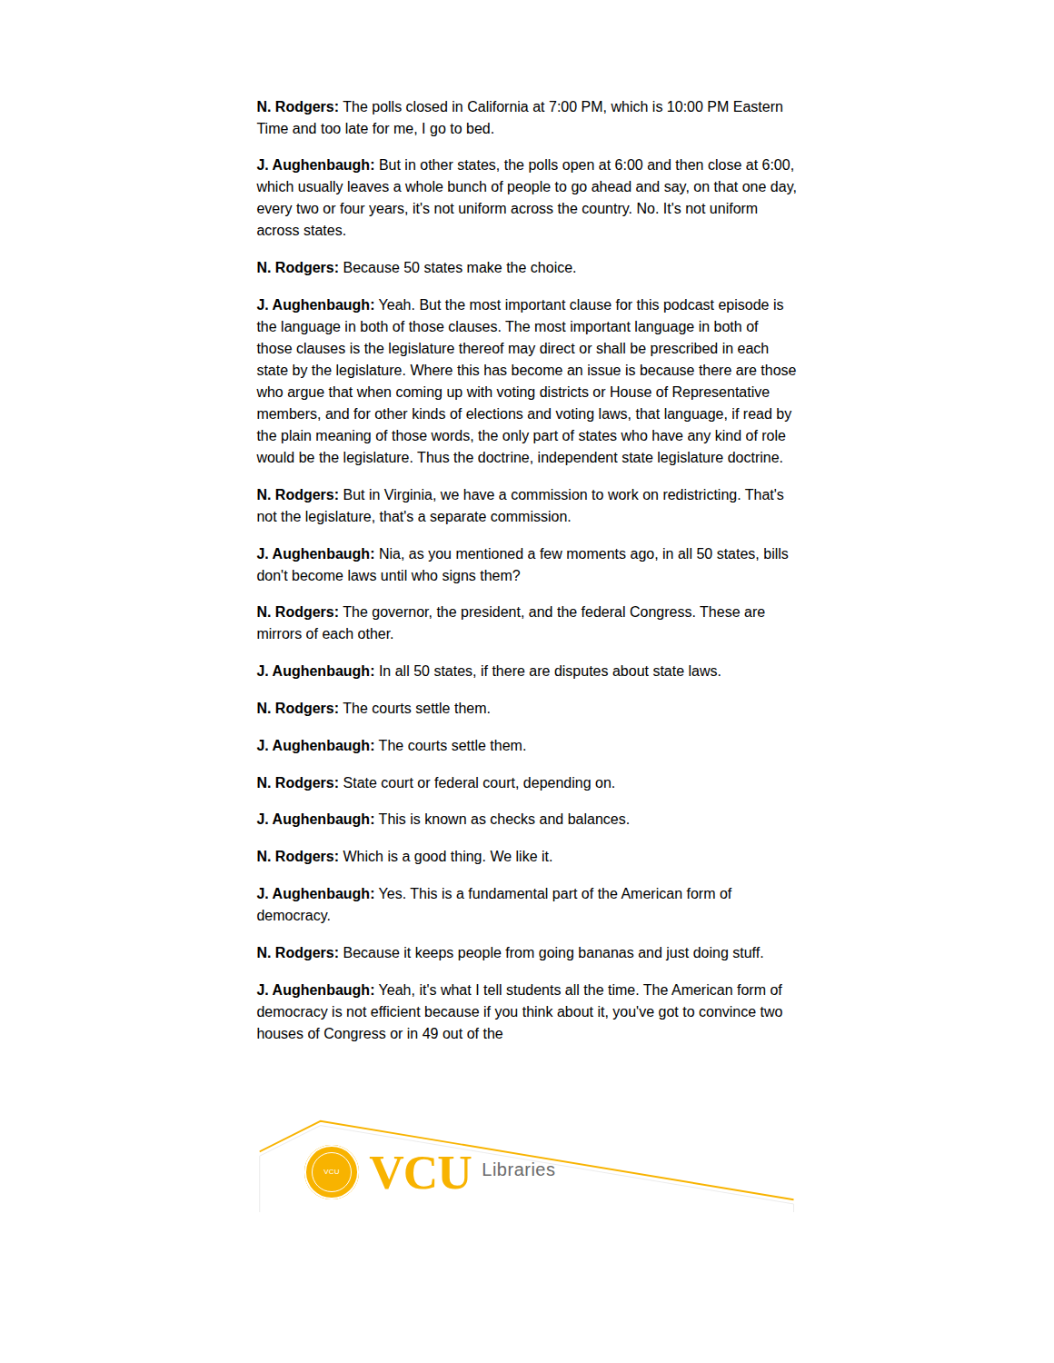N. Rodgers: The polls closed in California at 7:00 PM, which is 10:00 PM Eastern Time and too late for me, I go to bed.
J. Aughenbaugh: But in other states, the polls open at 6:00 and then close at 6:00, which usually leaves a whole bunch of people to go ahead and say, on that one day, every two or four years, it's not uniform across the country. No. It's not uniform across states.
N. Rodgers: Because 50 states make the choice.
J. Aughenbaugh: Yeah. But the most important clause for this podcast episode is the language in both of those clauses. The most important language in both of those clauses is the legislature thereof may direct or shall be prescribed in each state by the legislature. Where this has become an issue is because there are those who argue that when coming up with voting districts or House of Representative members, and for other kinds of elections and voting laws, that language, if read by the plain meaning of those words, the only part of states who have any kind of role would be the legislature. Thus the doctrine, independent state legislature doctrine.
N. Rodgers: But in Virginia, we have a commission to work on redistricting. That's not the legislature, that's a separate commission.
J. Aughenbaugh: Nia, as you mentioned a few moments ago, in all 50 states, bills don't become laws until who signs them?
N. Rodgers: The governor, the president, and the federal Congress. These are mirrors of each other.
J. Aughenbaugh: In all 50 states, if there are disputes about state laws.
N. Rodgers: The courts settle them.
J. Aughenbaugh: The courts settle them.
N. Rodgers: State court or federal court, depending on.
J. Aughenbaugh: This is known as checks and balances.
N. Rodgers: Which is a good thing. We like it.
J. Aughenbaugh: Yes. This is a fundamental part of the American form of democracy.
N. Rodgers: Because it keeps people from going bananas and just doing stuff.
J. Aughenbaugh: Yeah, it's what I tell students all the time. The American form of democracy is not efficient because if you think about it, you've got to convince two houses of Congress or in 49 out of the
VCU
VCU
Libraries